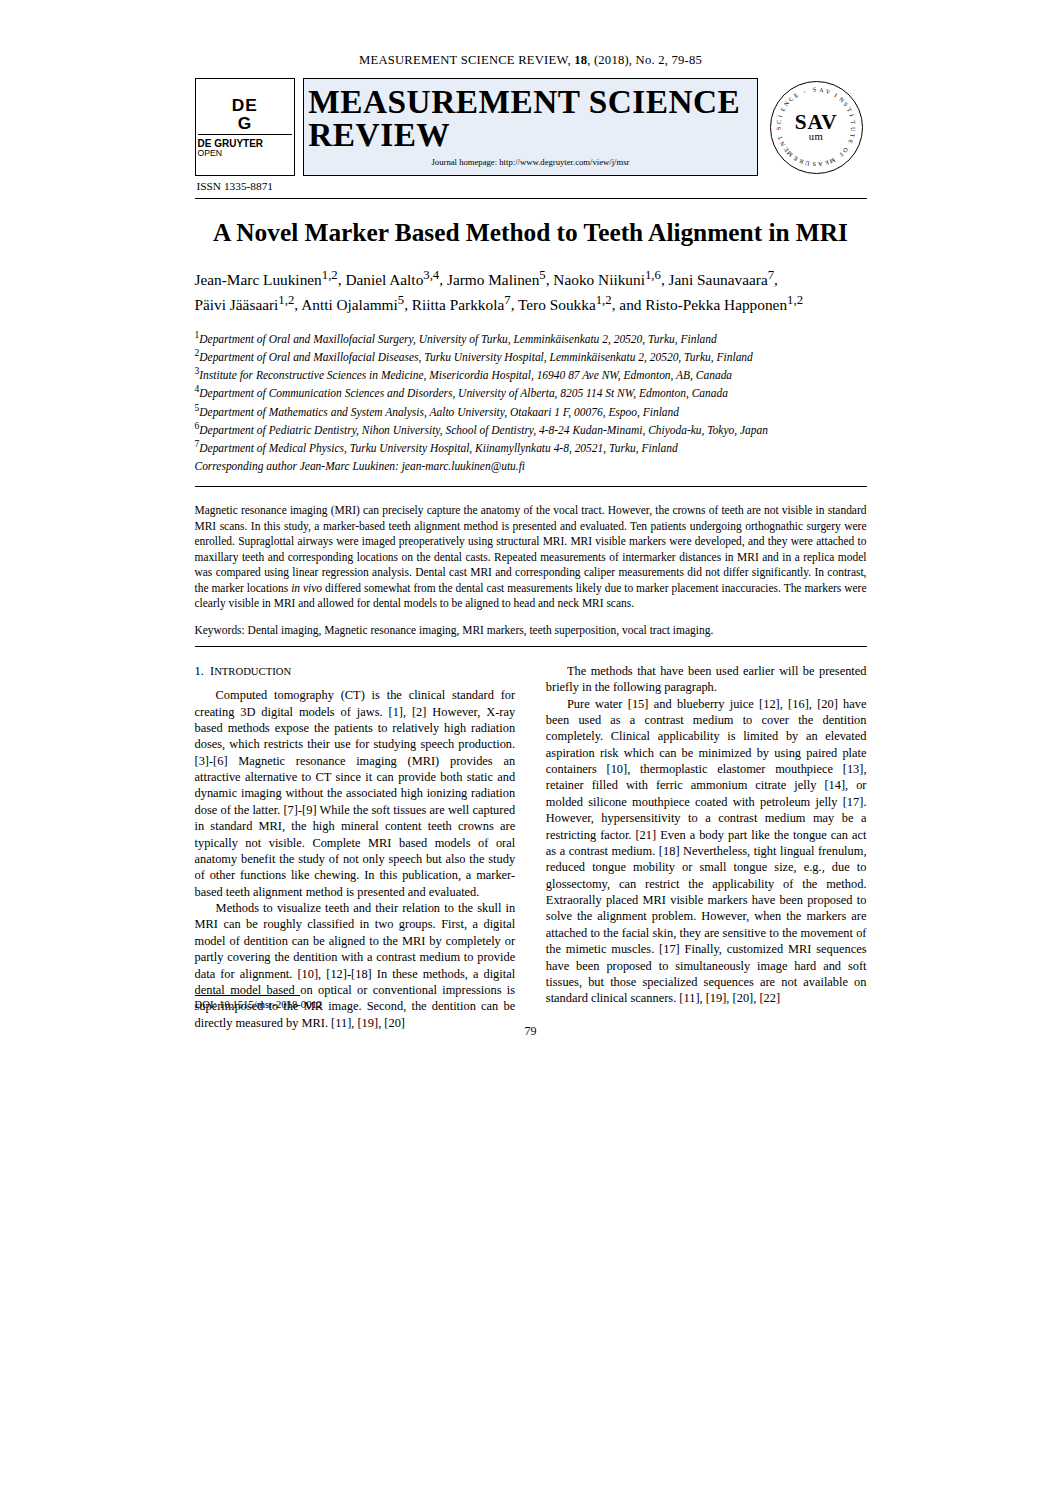MEASUREMENT SCIENCE REVIEW, 18, (2018), No. 2, 79-85
DE
G
DE GRUYTEROPEN
MEASUREMENT SCIENCE REVIEW
Journal homepage: http://www.degruyter.com/view/j/msr
I N S T I T U T E O F M E A S U R E M E N T S C I E N C E - S A V
SAVum
ISSN 1335-8871
A Novel Marker Based Method to Teeth Alignment in MRI
Jean-Marc Luukinen1,2, Daniel Aalto3,4, Jarmo Malinen5, Naoko Niikuni1,6, Jani Saunavaara7,
Päivi Jääsaari1,2, Antti Ojalammi5, Riitta Parkkola7, Tero Soukka1,2, and Risto-Pekka Happonen1,2
1Department of Oral and Maxillofacial Surgery, University of Turku, Lemminkäisenkatu 2, 20520, Turku, Finland
2Department of Oral and Maxillofacial Diseases, Turku University Hospital, Lemminkäisenkatu 2, 20520, Turku, Finland
3Institute for Reconstructive Sciences in Medicine, Misericordia Hospital, 16940 87 Ave NW, Edmonton, AB, Canada
4Department of Communication Sciences and Disorders, University of Alberta, 8205 114 St NW, Edmonton, Canada
5Department of Mathematics and System Analysis, Aalto University, Otakaari 1 F, 00076, Espoo, Finland
6Department of Pediatric Dentistry, Nihon University, School of Dentistry, 4-8-24 Kudan-Minami, Chiyoda-ku, Tokyo, Japan
7Department of Medical Physics, Turku University Hospital, Kiinamyllynkatu 4-8, 20521, Turku, Finland
Corresponding author Jean-Marc Luukinen: jean-marc.luukinen@utu.fi
Magnetic resonance imaging (MRI) can precisely capture the anatomy of the vocal tract. However, the crowns of teeth are not visible in standard MRI scans. In this study, a marker-based teeth alignment method is presented and evaluated. Ten patients undergoing orthognathic surgery were enrolled. Supraglottal airways were imaged preoperatively using structural MRI. MRI visible markers were developed, and they were attached to maxillary teeth and corresponding locations on the dental casts. Repeated measurements of intermarker distances in MRI and in a replica model was compared using linear regression analysis. Dental cast MRI and corresponding caliper measurements did not differ significantly. In contrast, the marker locations in vivo differed somewhat from the dental cast measurements likely due to marker placement inaccuracies. The markers were clearly visible in MRI and allowed for dental models to be aligned to head and neck MRI scans.
Keywords: Dental imaging, Magnetic resonance imaging, MRI markers, teeth superposition, vocal tract imaging.
1. INTRODUCTION
Computed tomography (CT) is the clinical standard for creating 3D digital models of jaws. [1], [2] However, X-ray based methods expose the patients to relatively high radiation doses, which restricts their use for studying speech production. [3]-[6] Magnetic resonance imaging (MRI) provides an attractive alternative to CT since it can provide both static and dynamic imaging without the associated high ionizing radiation dose of the latter. [7]-[9] While the soft tissues are well captured in standard MRI, the high mineral content teeth crowns are typically not visible. Complete MRI based models of oral anatomy benefit the study of not only speech but also the study of other functions like chewing. In this publication, a marker-based teeth alignment method is presented and evaluated.
Methods to visualize teeth and their relation to the skull in MRI can be roughly classified in two groups. First, a digital model of dentition can be aligned to the MRI by completely or partly covering the dentition with a contrast medium to provide data for alignment. [10], [12]-[18] In these methods, a digital dental model based on optical or conventional impressions is superimposed to the MR image. Second, the dentition can be directly measured by MRI. [11], [19], [20]
The methods that have been used earlier will be presented briefly in the following paragraph.
Pure water [15] and blueberry juice [12], [16], [20] have been used as a contrast medium to cover the dentition completely. Clinical applicability is limited by an elevated aspiration risk which can be minimized by using paired plate containers [10], thermoplastic elastomer mouthpiece [13], retainer filled with ferric ammonium citrate jelly [14], or molded silicone mouthpiece coated with petroleum jelly [17]. However, hypersensitivity to a contrast medium may be a restricting factor. [21] Even a body part like the tongue can act as a contrast medium. [18] Nevertheless, tight lingual frenulum, reduced tongue mobility or small tongue size, e.g., due to glossectomy, can restrict the applicability of the method. Extraorally placed MRI visible markers have been proposed to solve the alignment problem. However, when the markers are attached to the facial skin, they are sensitive to the movement of the mimetic muscles. [17] Finally, customized MRI sequences have been proposed to simultaneously image hard and soft tissues, but those specialized sequences are not available on standard clinical scanners. [11], [19], [20], [22]
DOI: 10.1515/msr-2018-0012
79